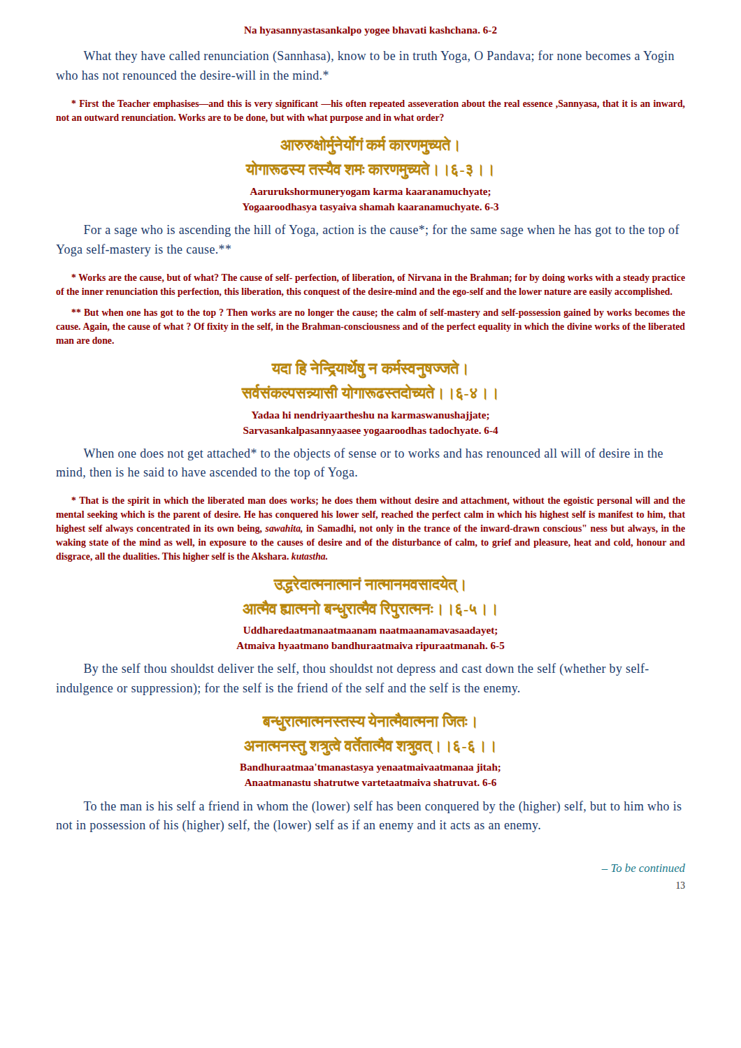Na hyasannyastasankalpo yogee bhavati kashchana. 6-2
What they have called renunciation (Sannhasa), know to be in truth Yoga, O Pandava; for none becomes a Yogin who has not renounced the desire-will in the mind.*
* First the Teacher emphasises—and this is very significant —his often repeated asseveration about the real essence ,Sannyasa, that it is an inward, not an outward renunciation. Works are to be done, but with what purpose and in what order?
आरुरुक्षोर्मुनेर्योगं कर्म कारणमुच्यते।
योगारूढस्य तस्यैव शमः कारणमुच्यते।।६-३।।
Aarurukshormuneryogam karma kaaranamuchyate;
Yogaaroodhasya tasyaiva shamah kaaranamuchyate. 6-3
For a sage who is ascending the hill of Yoga, action is the cause*; for the same sage when he has got to the top of Yoga self-mastery is the cause.**
* Works are the cause, but of what? The cause of self- perfection, of liberation, of Nirvana in the Brahman; for by doing works with a steady practice of the inner renunciation this perfection, this liberation, this conquest of the desire-mind and the ego-self and the lower nature are easily accomplished.
** But when one has got to the top ? Then works are no longer the cause; the calm of self-mastery and self-possession gained by works becomes the cause. Again, the cause of what ? Of fixity in the self, in the Brahman-consciousness and of the perfect equality in which the divine works of the liberated man are done.
यदा हि नेन्द्रियार्थेषु न कर्मस्वनुषज्जते।
सर्वसंकल्पसन्न्यासी योगारूढस्तदोच्यते।।६-४।।
Yadaa hi nendriyaartheshu na karmaswanushajjate;
Sarvasankalpasannyaasee yogaaroodhas tadochyate. 6-4
When one does not get attached* to the objects of sense or to works and has renounced all will of desire in the mind, then is he said to have ascended to the top of Yoga.
* That is the spirit in which the liberated man does works; he does them without desire and attachment, without the egoistic personal will and the mental seeking which is the parent of desire. He has conquered his lower self, reached the perfect calm in which his highest self is manifest to him, that highest self always concentrated in its own being, sawahita, in Samadhi, not only in the trance of the inward-drawn conscious" ness but always, in the waking state of the mind as well, in exposure to the causes of desire and of the disturbance of calm, to grief and pleasure, heat and cold, honour and disgrace, all the dualities. This higher self is the Akshara. kutastha.
उद्धरेदात्मनात्मानं नात्मानमवसादयेत्।
आत्मैव ह्यात्मनो बन्धुरात्मैव रिपुरात्मनः।।६-५।।
Uddharedaatmanaatmaanam naatmaanamavasaadayet;
Atmaiva hyaatmano bandhuraatmaiva ripuraatmanah. 6-5
By the self thou shouldst deliver the self, thou shouldst not depress and cast down the self (whether by self-indulgence or suppression); for the self is the friend of the self and the self is the enemy.
बन्धुरात्मात्मनस्तस्य येनात्मैवात्मना जितः।
अनात्मनस्तु शत्रुत्वे वर्तेतात्मैव शत्रुवत्।।६-६।।
Bandhuraatmaa'tmanastasya yenaatmaivaatmanaa jitah;
Anaatmanastu shatrutwe vartetaatmaiva shatruvat. 6-6
To the man is his self a friend in whom the (lower) self has been conquered by the (higher) self, but to him who is not in possession of his (higher) self, the (lower) self as if an enemy and it acts as an enemy.
– To be continued
13